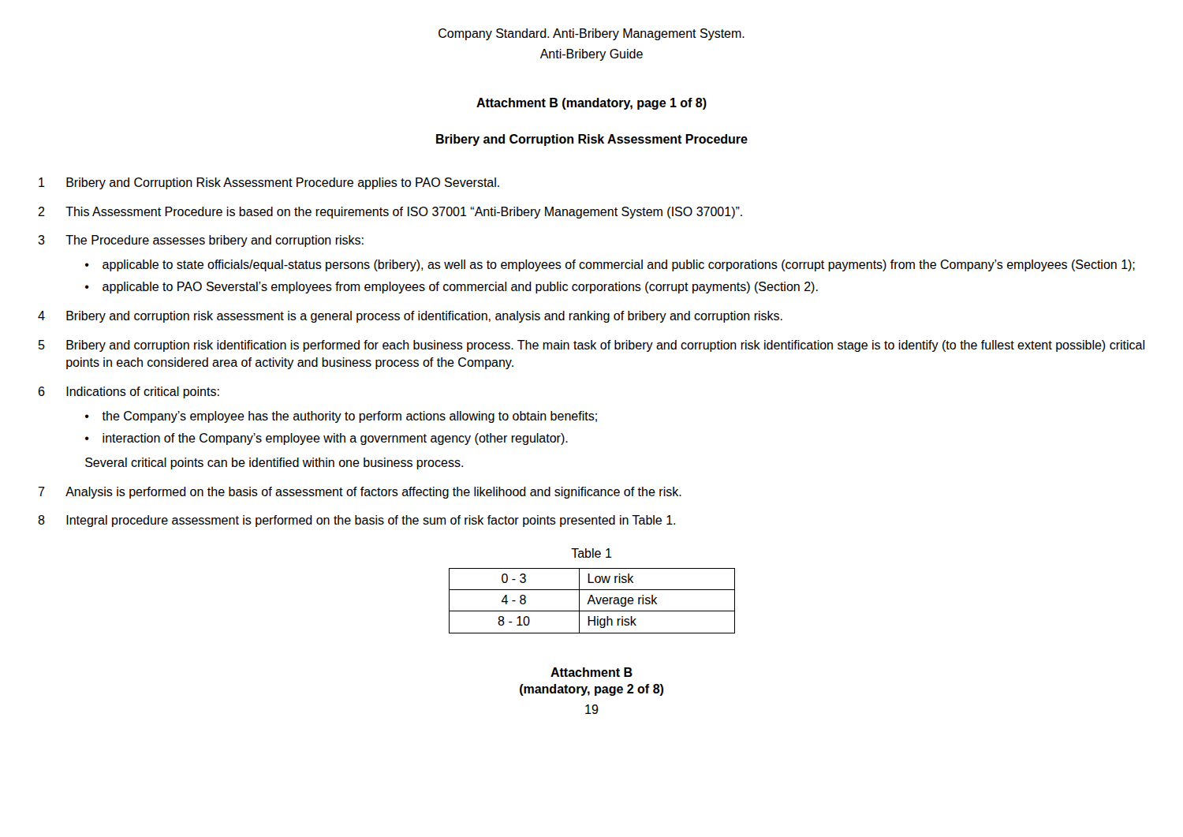Company Standard. Anti-Bribery Management System.
Anti-Bribery Guide
Attachment B (mandatory, page 1 of 8)
Bribery and Corruption Risk Assessment Procedure
1 Bribery and Corruption Risk Assessment Procedure applies to PAO Severstal.
2 This Assessment Procedure is based on the requirements of ISO 37001 “Anti-Bribery Management System (ISO 37001)”.
3 The Procedure assesses bribery and corruption risks:
applicable to state officials/equal-status persons (bribery), as well as to employees of commercial and public corporations (corrupt payments) from the Company’s employees (Section 1);
applicable to PAO Severstal’s employees from employees of commercial and public corporations (corrupt payments) (Section 2).
4 Bribery and corruption risk assessment is a general process of identification, analysis and ranking of bribery and corruption risks.
5 Bribery and corruption risk identification is performed for each business process. The main task of bribery and corruption risk identification stage is to identify (to the fullest extent possible) critical points in each considered area of activity and business process of the Company.
6 Indications of critical points:
the Company’s employee has the authority to perform actions allowing to obtain benefits;
interaction of the Company’s employee with a government agency (other regulator).
Several critical points can be identified within one business process.
7 Analysis is performed on the basis of assessment of factors affecting the likelihood and significance of the risk.
8 Integral procedure assessment is performed on the basis of the sum of risk factor points presented in Table 1.
Table 1
| 0 - 3 | Low risk |
| 4 - 8 | Average risk |
| 8 - 10 | High risk |
Attachment B
(mandatory, page 2 of 8)
19